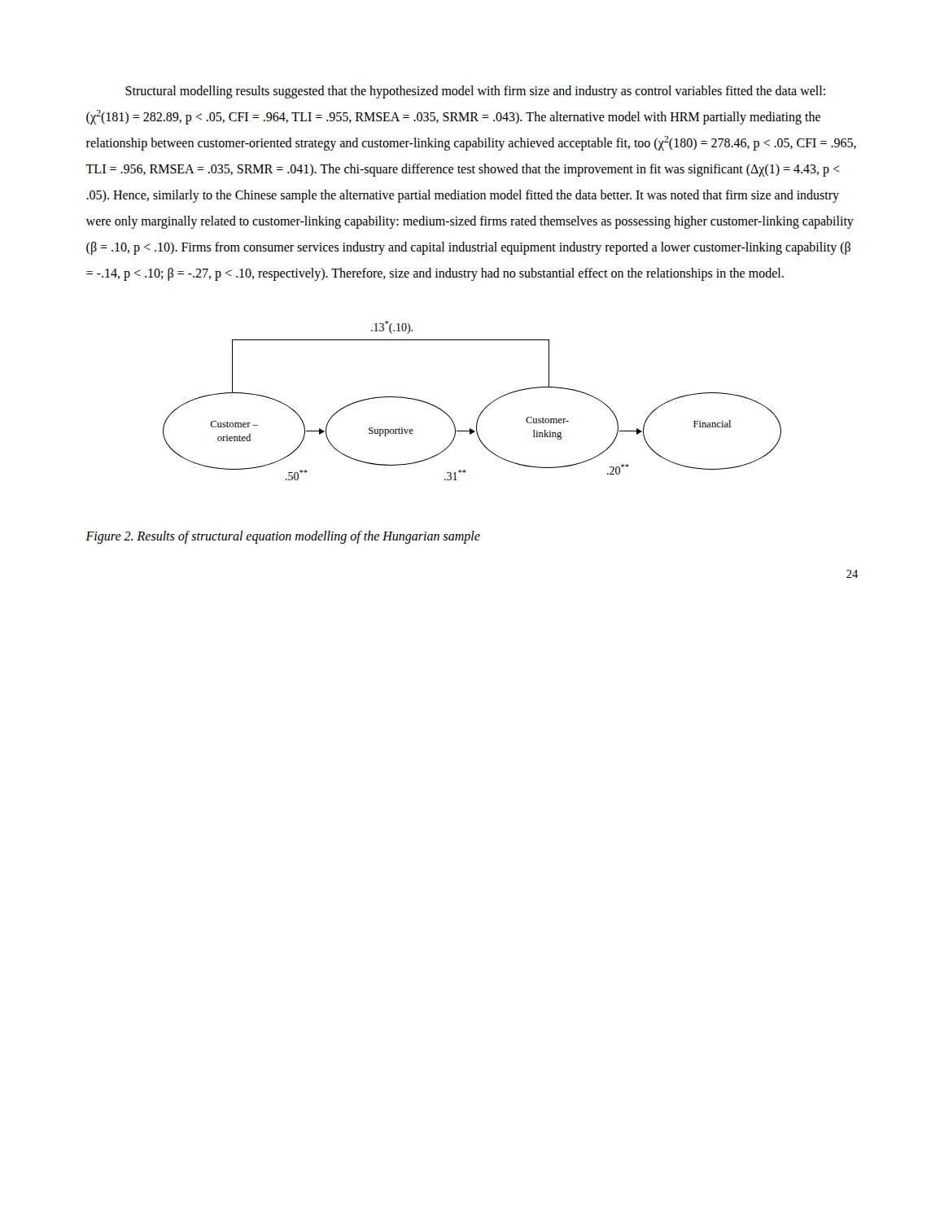Structural modelling results suggested that the hypothesized model with firm size and industry as control variables fitted the data well: (χ2(181) = 282.89, p < .05, CFI = .964, TLI = .955, RMSEA = .035, SRMR = .043). The alternative model with HRM partially mediating the relationship between customer-oriented strategy and customer-linking capability achieved acceptable fit, too (χ2(180) = 278.46, p < .05, CFI = .965, TLI = .956, RMSEA = .035, SRMR = .041). The chi-square difference test showed that the improvement in fit was significant (Δχ(1) = 4.43, p < .05). Hence, similarly to the Chinese sample the alternative partial mediation model fitted the data better. It was noted that firm size and industry were only marginally related to customer-linking capability: medium-sized firms rated themselves as possessing higher customer-linking capability (β = .10, p < .10). Firms from consumer services industry and capital industrial equipment industry reported a lower customer-linking capability (β = -.14, p < .10; β = -.27, p < .10, respectively). Therefore, size and industry had no substantial effect on the relationships in the model.
.13*(.10).
Customer –oriented
Supportive
Customer-linking
Financial
.50**
.31**
.20**
Figure 2. Results of structural equation modelling of the Hungarian sample
24